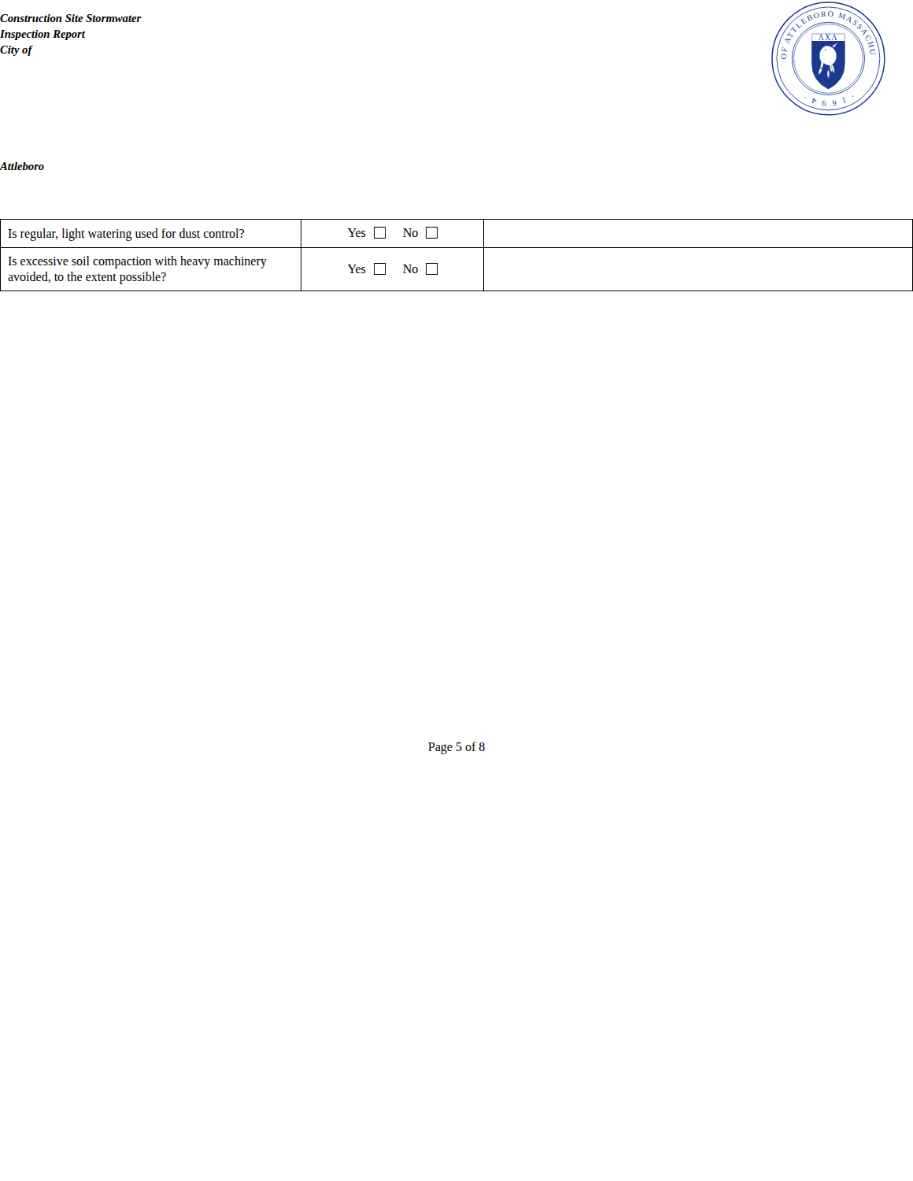Construction Site Stormwater
Inspection Report
City of
CITY OF ATTLEBORO MASSACHUSETTS · 1 6 9 4 · ΛΧΛ
Attleboro
| Is regular, light watering used for dust control? | Yes No | |
| Is excessive soil compaction with heavy machinery avoided, to the extent possible? | Yes No | |
Page 5 of 8